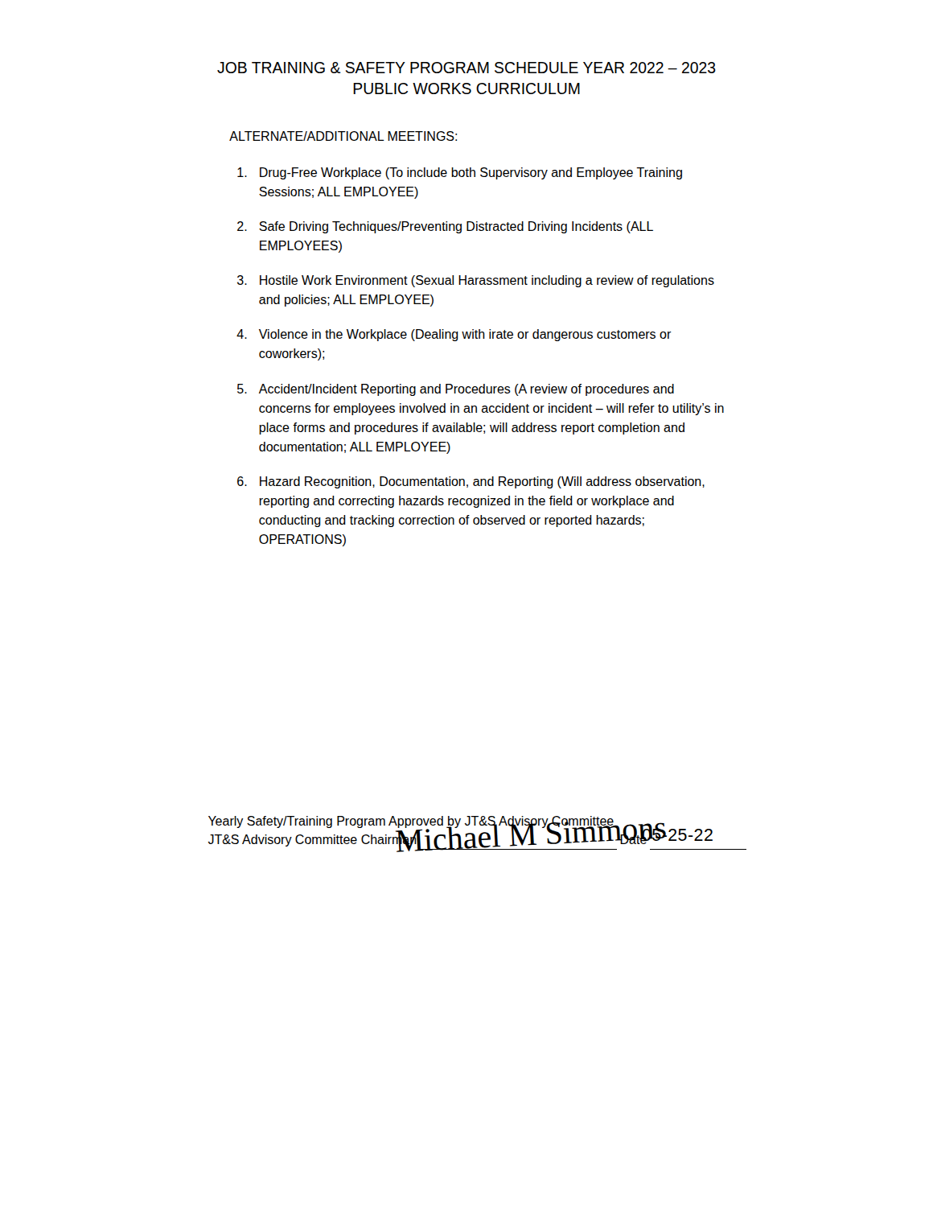JOB TRAINING & SAFETY PROGRAM SCHEDULE YEAR 2022 – 2023
PUBLIC WORKS CURRICULUM
ALTERNATE/ADDITIONAL MEETINGS:
Drug-Free Workplace (To include both Supervisory and Employee Training Sessions; ALL EMPLOYEE)
Safe Driving Techniques/Preventing Distracted Driving Incidents (ALL EMPLOYEES)
Hostile Work Environment (Sexual Harassment including a review of regulations and policies; ALL EMPLOYEE)
Violence in the Workplace (Dealing with irate or dangerous customers or coworkers);
Accident/Incident Reporting and Procedures (A review of procedures and concerns for employees involved in an accident or incident – will refer to utility’s in place forms and procedures if available; will address report completion and documentation; ALL EMPLOYEE)
Hazard Recognition, Documentation, and Reporting (Will address observation, reporting and correcting hazards recognized in the field or workplace and conducting and tracking correction of observed or reported hazards; OPERATIONS)
Yearly Safety/Training Program Approved by JT&S Advisory Committee
JT&S Advisory Committee Chairman Date Michael M Simmons 05-25-22